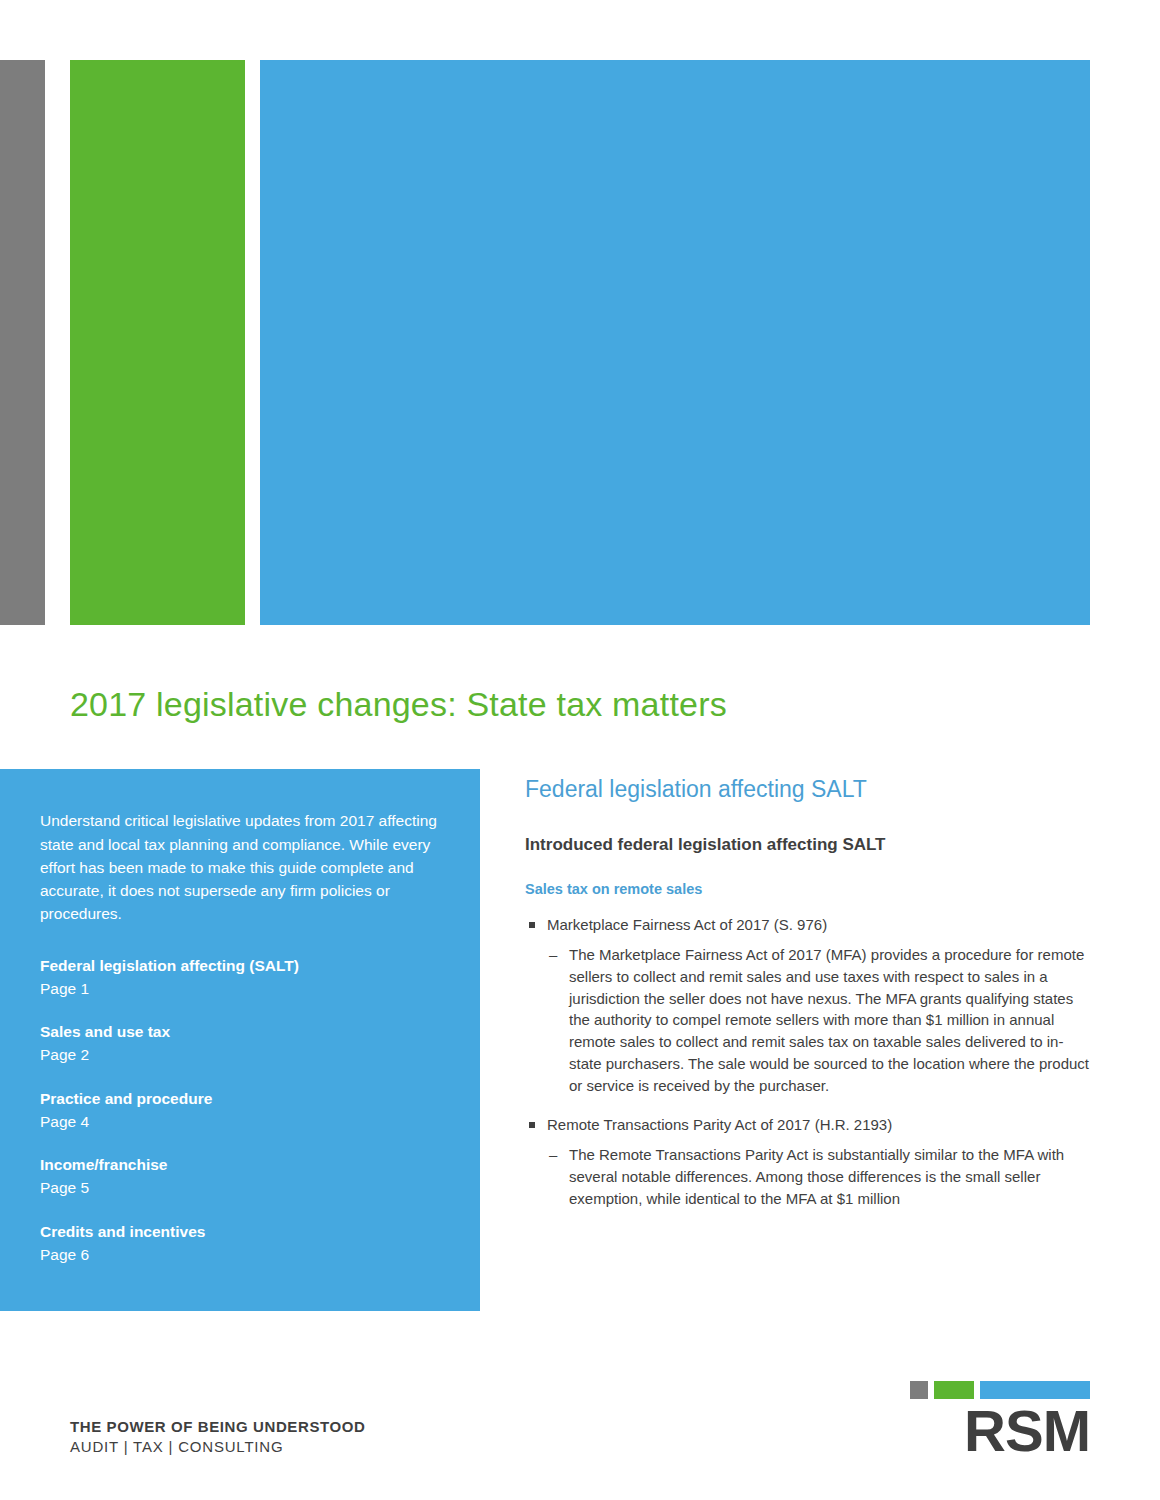2017 legislative changes: State tax matters
Understand critical legislative updates from 2017 affecting state and local tax planning and compliance. While every effort has been made to make this guide complete and accurate, it does not supersede any firm policies or procedures.
Federal legislation affecting (SALT) Page 1
Sales and use tax Page 2
Practice and procedure Page 4
Income/franchise Page 5
Credits and incentives Page 6
Federal legislation affecting SALT
Introduced federal legislation affecting SALT
Sales tax on remote sales
Marketplace Fairness Act of 2017 (S. 976)
The Marketplace Fairness Act of 2017 (MFA) provides a procedure for remote sellers to collect and remit sales and use taxes with respect to sales in a jurisdiction the seller does not have nexus. The MFA grants qualifying states the authority to compel remote sellers with more than $1 million in annual remote sales to collect and remit sales tax on taxable sales delivered to in-state purchasers. The sale would be sourced to the location where the product or service is received by the purchaser.
Remote Transactions Parity Act of 2017 (H.R. 2193)
The Remote Transactions Parity Act is substantially similar to the MFA with several notable differences. Among those differences is the small seller exemption, while identical to the MFA at $1 million
THE POWER OF BEING UNDERSTOOD
AUDIT | TAX | CONSULTING
RSM